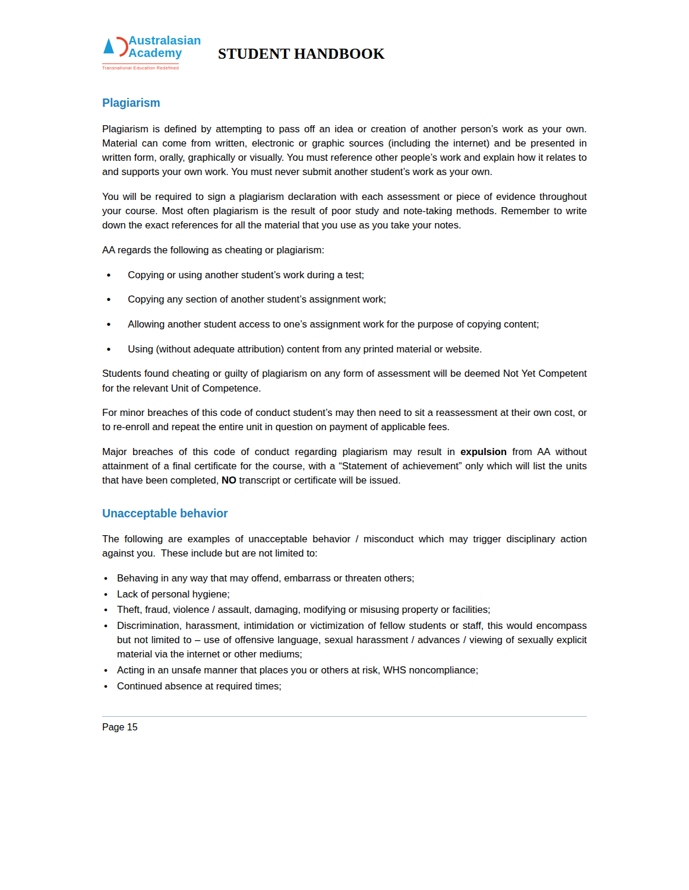Australasian Academy
Transnational Education Redefined
STUDENT HANDBOOK
Plagiarism
Plagiarism is defined by attempting to pass off an idea or creation of another person’s work as your own. Material can come from written, electronic or graphic sources (including the internet) and be presented in written form, orally, graphically or visually. You must reference other people’s work and explain how it relates to and supports your own work. You must never submit another student’s work as your own.
You will be required to sign a plagiarism declaration with each assessment or piece of evidence throughout your course. Most often plagiarism is the result of poor study and note-taking methods. Remember to write down the exact references for all the material that you use as you take your notes.
AA regards the following as cheating or plagiarism:
Copying or using another student’s work during a test;
Copying any section of another student’s assignment work;
Allowing another student access to one’s assignment work for the purpose of copying content;
Using (without adequate attribution) content from any printed material or website.
Students found cheating or guilty of plagiarism on any form of assessment will be deemed Not Yet Competent for the relevant Unit of Competence.
For minor breaches of this code of conduct student’s may then need to sit a reassessment at their own cost, or to re-enroll and repeat the entire unit in question on payment of applicable fees.
Major breaches of this code of conduct regarding plagiarism may result in expulsion from AA without attainment of a final certificate for the course, with a “Statement of achievement” only which will list the units that have been completed, NO transcript or certificate will be issued.
Unacceptable behavior
The following are examples of unacceptable behavior / misconduct which may trigger disciplinary action against you. These include but are not limited to:
Behaving in any way that may offend, embarrass or threaten others;
Lack of personal hygiene;
Theft, fraud, violence / assault, damaging, modifying or misusing property or facilities;
Discrimination, harassment, intimidation or victimization of fellow students or staff, this would encompass but not limited to – use of offensive language, sexual harassment / advances / viewing of sexually explicit material via the internet or other mediums;
Acting in an unsafe manner that places you or others at risk, WHS noncompliance;
Continued absence at required times;
Page 15